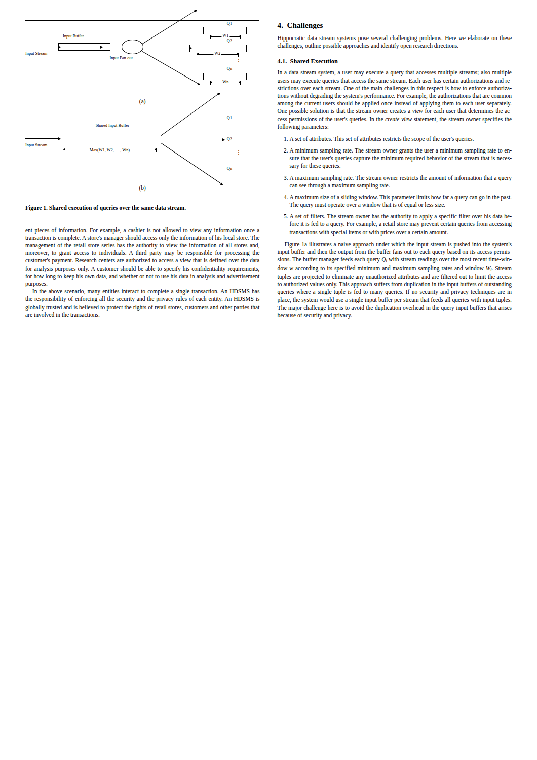Input Buffer
Input Stream
Input Fan-out
Q1
W1
Q2
W2
⋮
Qn
Wn
(a)
Shared Input Buffer
Input Stream
Max(W1, W2, …., Wn)
Q1
Q2
⋮
Qn
(b)
Figure 1. Shared execution of queries over the same data stream.
ent pieces of information. For example, a cashier is not allowed to view any information once a transaction is complete. A store's manager should access only the information of his local store. The management of the retail store series has the authority to view the information of all stores and, moreover, to grant access to individuals. A third party may be responsible for processing the customer's payment. Research centers are authorized to access a view that is defined over the data for analysis purposes only. A customer should be able to specify his confidentiality requirements, for how long to keep his own data, and whether or not to use his data in analysis and advertisement purposes.
In the above scenario, many entities interact to complete a single transaction. An HDSMS has the responsibility of enforcing all the security and the privacy rules of each entity. An HDSMS is globally trusted and is believed to protect the rights of retail stores, customers and other parties that are involved in the transactions.
4. Challenges
Hippocratic data stream systems pose several challenging problems. Here we elaborate on these challenges, outline possible approaches and identify open research directions.
4.1. Shared Execution
In a data stream system, a user may execute a query that accesses multiple streams; also multiple users may execute queries that access the same stream. Each user has certain authorizations and restrictions over each stream. One of the main challenges in this respect is how to enforce authorizations without degrading the system's performance. For example, the authorizations that are common among the current users should be applied once instead of applying them to each user separately. One possible solution is that the stream owner creates a view for each user that determines the access permissions of the user's queries. In the create view statement, the stream owner specifies the following parameters:
A set of attributes. This set of attributes restricts the scope of the user's queries.
A minimum sampling rate. The stream owner grants the user a minimum sampling rate to ensure that the user's queries capture the minimum required behavior of the stream that is necessary for these queries.
A maximum sampling rate. The stream owner restricts the amount of information that a query can see through a maximum sampling rate.
A maximum size of a sliding window. This parameter limits how far a query can go in the past. The query must operate over a window that is of equal or less size.
A set of filters. The stream owner has the authority to apply a specific filter over his data before it is fed to a query. For example, a retail store may prevent certain queries from accessing transactions with special items or with prices over a certain amount.
Figure 1a illustrates a naive approach under which the input stream is pushed into the system's input buffer and then the output from the buffer fans out to each query based on its access permissions. The buffer manager feeds each query Qi with stream readings over the most recent time-window w according to its specified minimum and maximum sampling rates and window Wi. Stream tuples are projected to eliminate any unauthorized attributes and are filtered out to limit the access to authorized values only. This approach suffers from duplication in the input buffers of outstanding queries where a single tuple is fed to many queries. If no security and privacy techniques are in place, the system would use a single input buffer per stream that feeds all queries with input tuples. The major challenge here is to avoid the duplication overhead in the query input buffers that arises because of security and privacy.